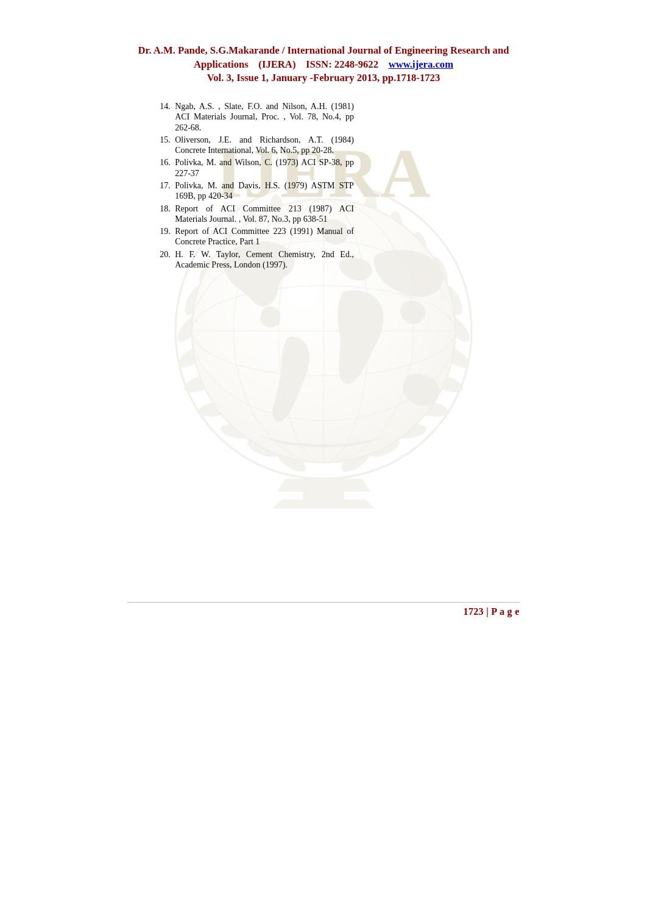IJERA
Dr. A.M. Pande, S.G.Makarande / International Journal of Engineering Research and
Applications (IJERA) ISSN: 2248-9622 www.ijera.com
Vol. 3, Issue 1, January -February 2013, pp.1718-1723
Ngab, A.S. , Slate, F.O. and Nilson, A.H. (1981) ACI Materials Journal, Proc. , Vol. 78, No.4, pp 262-68.
Oliverson, J.E. and Richardson, A.T. (1984) Concrete International, Vol. 6, No.5, pp 20-28.
Polivka, M. and Wilson, C. (1973) ACI SP-38, pp 227-37
Polivka, M. and Davis, H.S. (1979) ASTM STP 169B, pp 420-34
Report of ACI Committee 213 (1987) ACI Materials Journal. , Vol. 87, No.3, pp 638-51
Report of ACI Committee 223 (1991) Manual of Concrete Practice, Part 1
H. F. W. Taylor, Cement Chemistry, 2nd Ed., Academic Press, London (1997).
1723 | P a g e